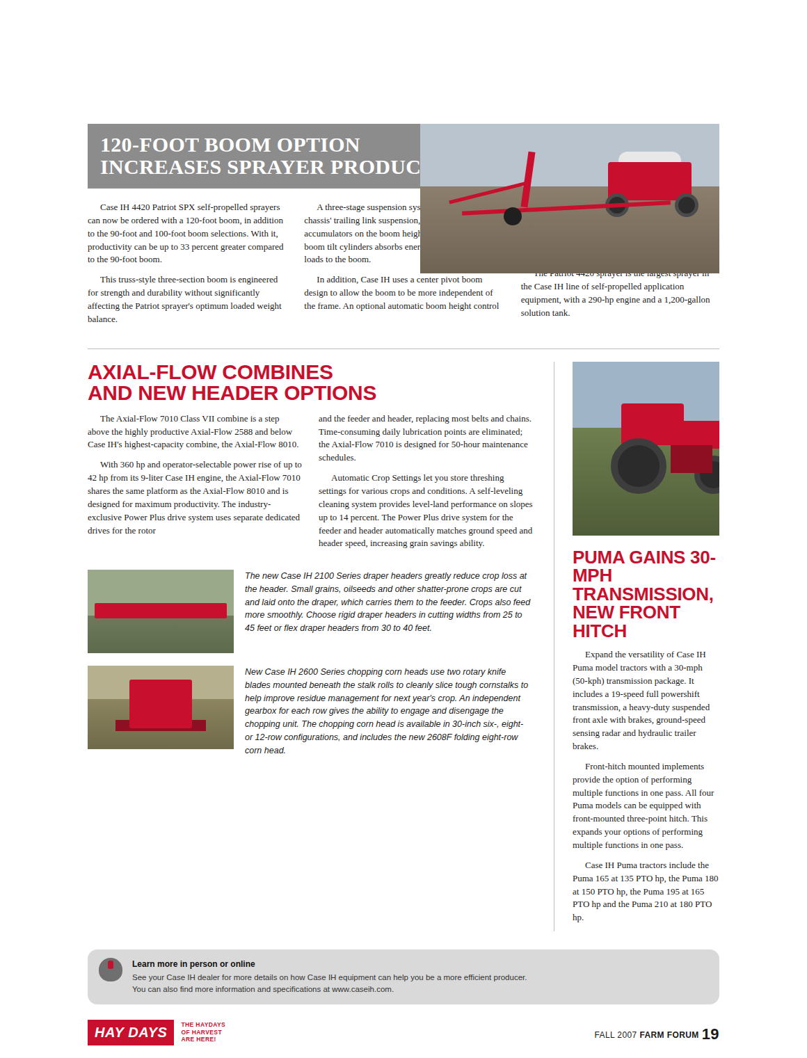120-FOOT BOOM OPTION
INCREASES SPRAYER PRODUCTIVITY
Case IH 4420 Patriot SPX self-propelled sprayers can now be ordered with a 120-foot boom, in addition to the 90-foot and 100-foot boom selections. With it, productivity can be up to 33 percent greater compared to the 90-foot boom.
This truss-style three-section boom is engineered for strength and durability without significantly affecting the Patriot sprayer's optimum loaded weight balance.
A three-stage suspension system that involves the chassis' trailing link suspension, gas-charged accumulators on the boom height cylinders and on the boom tilt cylinders absorbs energy to reduce shock loads to the boom.
In addition, Case IH uses a center pivot boom design to allow the boom to be more independent of the frame. An optional automatic boom height control
helps maintain proper boom height.
Its tri-fold design provides a more vertically compact transport package with enhanced side and forward visibility.
The Patriot 4420 sprayer is the largest sprayer in the Case IH line of self-propelled application equipment, with a 290-hp engine and a 1,200-gallon solution tank.
AXIAL-FLOW COMBINES
AND NEW HEADER OPTIONS
The Axial-Flow 7010 Class VII combine is a step above the highly productive Axial-Flow 2588 and below Case IH's highest-capacity combine, the Axial-Flow 8010.
With 360 hp and operator-selectable power rise of up to 42 hp from its 9-liter Case IH engine, the Axial-Flow 7010 shares the same platform as the Axial-Flow 8010 and is designed for maximum productivity. The industry-exclusive Power Plus drive system uses separate dedicated drives for the rotor
and the feeder and header, replacing most belts and chains. Time-consuming daily lubrication points are eliminated; the Axial-Flow 7010 is designed for 50-hour maintenance schedules.
Automatic Crop Settings let you store threshing settings for various crops and conditions. A self-leveling cleaning system provides level-land performance on slopes up to 14 percent. The Power Plus drive system for the feeder and header automatically matches ground speed and header speed, increasing grain savings ability.
The new Case IH 2100 Series draper headers greatly reduce crop loss at the header. Small grains, oilseeds and other shatter-prone crops are cut and laid onto the draper, which carries them to the feeder. Crops also feed more smoothly. Choose rigid draper headers in cutting widths from 25 to 45 feet or flex draper headers from 30 to 40 feet.
New Case IH 2600 Series chopping corn heads use two rotary knife blades mounted beneath the stalk rolls to cleanly slice tough cornstalks to help improve residue management for next year's crop. An independent gearbox for each row gives the ability to engage and disengage the chopping unit. The chopping corn head is available in 30-inch six-, eight- or 12-row configurations, and includes the new 2608F folding eight-row corn head.
PUMA GAINS 30-MPH
TRANSMISSION,
NEW FRONT HITCH
Expand the versatility of Case IH Puma model tractors with a 30-mph (50-kph) transmission package. It includes a 19-speed full powershift transmission, a heavy-duty suspended front axle with brakes, ground-speed sensing radar and hydraulic trailer brakes.
Front-hitch mounted implements provide the option of performing multiple functions in one pass. All four Puma models can be equipped with front-mounted three-point hitch. This expands your options of performing multiple functions in one pass.
Case IH Puma tractors include the Puma 165 at 135 PTO hp, the Puma 180 at 150 PTO hp, the Puma 195 at 165 PTO hp and the Puma 210 at 180 PTO hp.
Learn more in person or online See your Case IH dealer for more details on how Case IH equipment can help you be a more efficient producer.
You can also find more information and specifications at www.caseih.com.
HAY DAYS THE HAYDAYS
OF HARVEST
ARE HERE!
FALL 2007 FARM FORUM 19